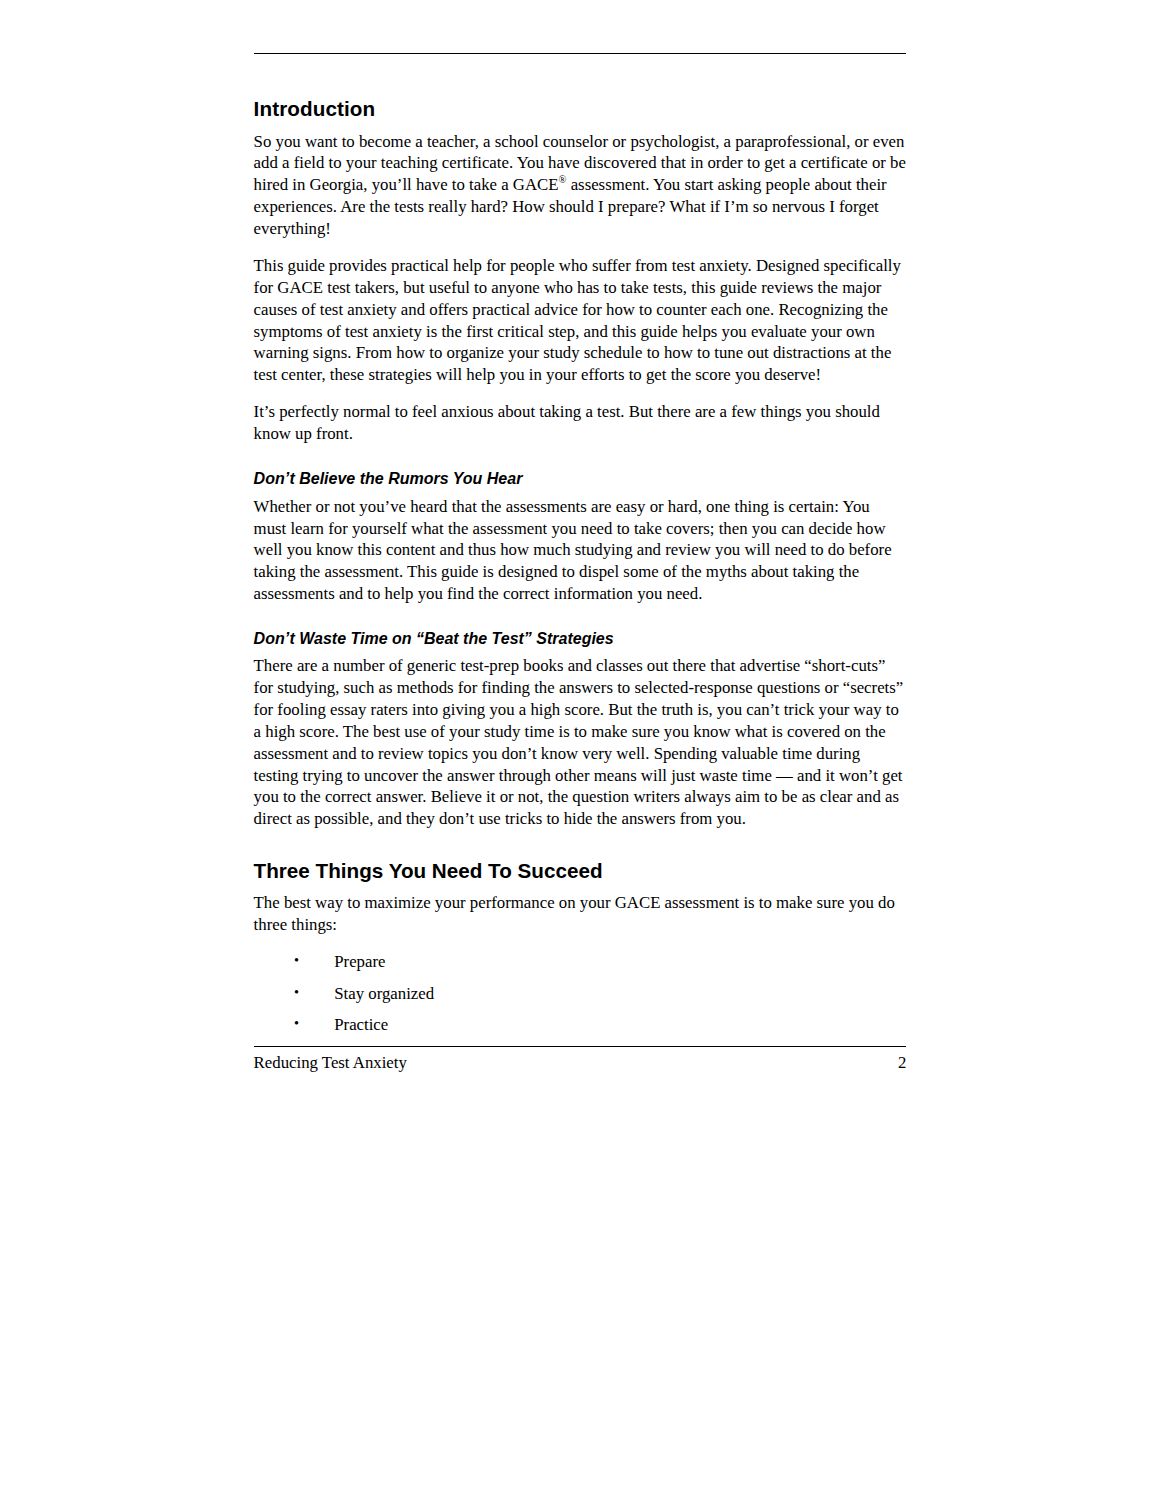Introduction
So you want to become a teacher, a school counselor or psychologist, a paraprofessional, or even add a field to your teaching certificate. You have discovered that in order to get a certificate or be hired in Georgia, you’ll have to take a GACE® assessment. You start asking people about their experiences. Are the tests really hard? How should I prepare? What if I’m so nervous I forget everything!
This guide provides practical help for people who suffer from test anxiety. Designed specifically for GACE test takers, but useful to anyone who has to take tests, this guide reviews the major causes of test anxiety and offers practical advice for how to counter each one. Recognizing the symptoms of test anxiety is the first critical step, and this guide helps you evaluate your own warning signs. From how to organize your study schedule to how to tune out distractions at the test center, these strategies will help you in your efforts to get the score you deserve!
It’s perfectly normal to feel anxious about taking a test. But there are a few things you should know up front.
Don’t Believe the Rumors You Hear
Whether or not you’ve heard that the assessments are easy or hard, one thing is certain: You must learn for yourself what the assessment you need to take covers; then you can decide how well you know this content and thus how much studying and review you will need to do before taking the assessment. This guide is designed to dispel some of the myths about taking the assessments and to help you find the correct information you need.
Don’t Waste Time on “Beat the Test” Strategies
There are a number of generic test-prep books and classes out there that advertise “short-cuts” for studying, such as methods for finding the answers to selected-response questions or “secrets” for fooling essay raters into giving you a high score. But the truth is, you can’t trick your way to a high score. The best use of your study time is to make sure you know what is covered on the assessment and to review topics you don’t know very well. Spending valuable time during testing trying to uncover the answer through other means will just waste time — and it won’t get you to the correct answer. Believe it or not, the question writers always aim to be as clear and as direct as possible, and they don’t use tricks to hide the answers from you.
Three Things You Need To Succeed
The best way to maximize your performance on your GACE assessment is to make sure you do three things:
Prepare
Stay organized
Practice
Reducing Test Anxiety 2